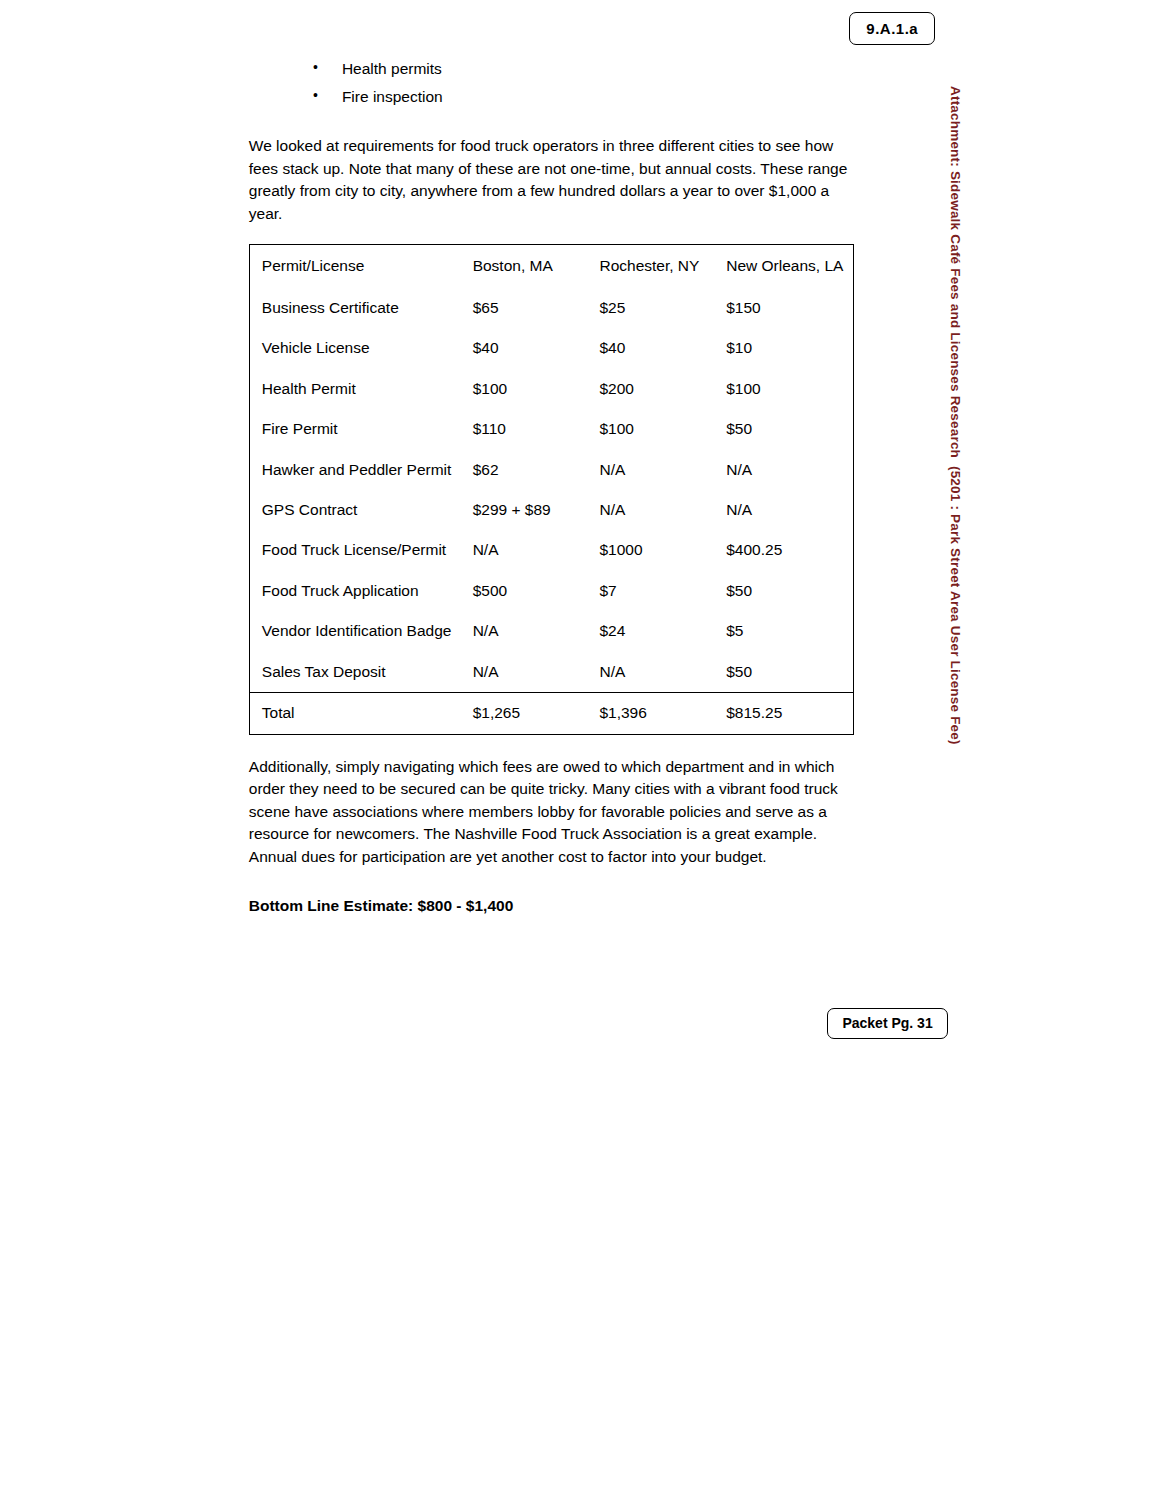9.A.1.a
Attachment: Sidewalk Café Fees and Licenses Research (5201 : Park Street Area User License Fee)
Health permits
Fire inspection
We looked at requirements for food truck operators in three different cities to see how fees stack up. Note that many of these are not one-time, but annual costs. These range greatly from city to city, anywhere from a few hundred dollars a year to over $1,000 a year.
Permit and license fees by city
| Permit/License | Boston, MA | Rochester, NY | New Orleans, LA |
| --- | --- | --- | --- |
| Business Certificate | $65 | $25 | $150 |
| Vehicle License | $40 | $40 | $10 |
| Health Permit | $100 | $200 | $100 |
| Fire Permit | $110 | $100 | $50 |
| Hawker and Peddler Permit | $62 | N/A | N/A |
| GPS Contract | $299 + $89 | N/A | N/A |
| Food Truck License/Permit | N/A | $1000 | $400.25 |
| Food Truck Application | $500 | $7 | $50 |
| Vendor Identification Badge | N/A | $24 | $5 |
| Sales Tax Deposit | N/A | N/A | $50 |
| Total | $1,265 | $1,396 | $815.25 |
Additionally, simply navigating which fees are owed to which department and in which order they need to be secured can be quite tricky. Many cities with a vibrant food truck scene have associations where members lobby for favorable policies and serve as a resource for newcomers. The Nashville Food Truck Association is a great example. Annual dues for participation are yet another cost to factor into your budget.
Bottom Line Estimate: $800 - $1,400
Packet Pg. 31